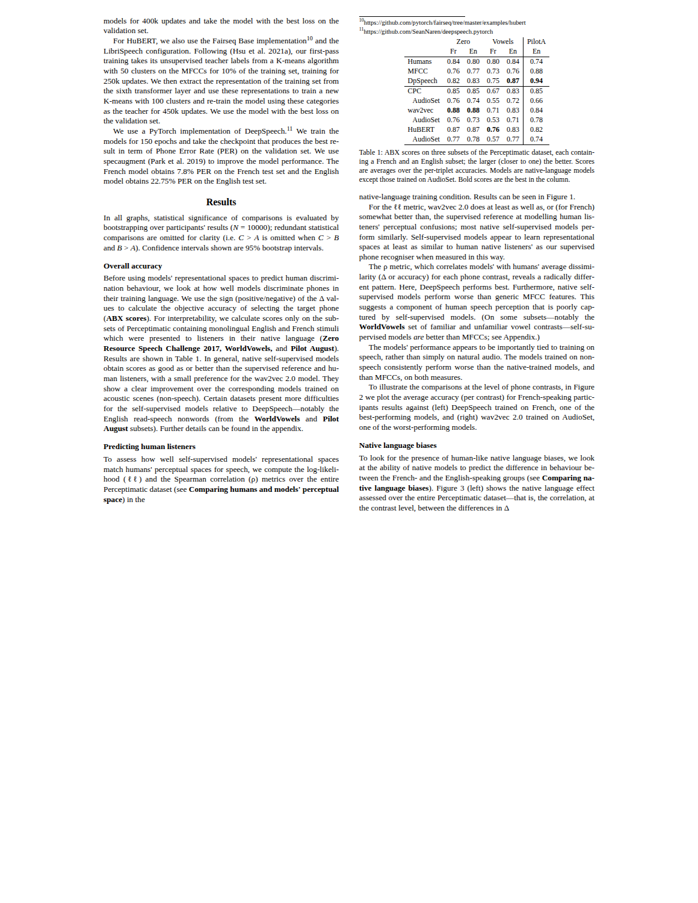models for 400k updates and take the model with the best loss on the validation set.
For HuBERT, we also use the Fairseq Base implementation10 and the LibriSpeech configuration. Following (Hsu et al. 2021a), our first-pass training takes its unsupervised teacher labels from a K-means algorithm with 50 clusters on the MFCCs for 10% of the training set, training for 250k updates. We then extract the representation of the training set from the sixth transformer layer and use these representations to train a new K-means with 100 clusters and re-train the model using these categories as the teacher for 450k updates. We use the model with the best loss on the validation set.
We use a PyTorch implementation of DeepSpeech.11 We train the models for 150 epochs and take the checkpoint that produces the best result in term of Phone Error Rate (PER) on the validation set. We use specaugment (Park et al. 2019) to improve the model performance. The French model obtains 7.8% PER on the French test set and the English model obtains 22.75% PER on the English test set.
Results
In all graphs, statistical significance of comparisons is evaluated by bootstrapping over participants' results (N = 10000); redundant statistical comparisons are omitted for clarity (i.e. C > A is omitted when C > B and B > A). Confidence intervals shown are 95% bootstrap intervals.
Overall accuracy
Before using models' representational spaces to predict human discrimination behaviour, we look at how well models discriminate phones in their training language. We use the sign (positive/negative) of the Δ values to calculate the objective accuracy of selecting the target phone (ABX scores). For interpretability, we calculate scores only on the subsets of Perceptimatic containing monolingual English and French stimuli which were presented to listeners in their native language (Zero Resource Speech Challenge 2017, WorldVowels, and Pilot August). Results are shown in Table 1. In general, native self-supervised models obtain scores as good as or better than the supervised reference and human listeners, with a small preference for the wav2vec 2.0 model. They show a clear improvement over the corresponding models trained on acoustic scenes (non-speech). Certain datasets present more difficulties for the self-supervised models relative to DeepSpeech—notably the English read-speech nonwords (from the WorldVowels and Pilot August subsets). Further details can be found in the appendix.
Predicting human listeners
To assess how well self-supervised models' representational spaces match humans' perceptual spaces for speech, we compute the log-likelihood (ℓℓ) and the Spearman correlation (ρ) metrics over the entire Perceptimatic dataset (see Comparing humans and models' perceptual space) in the
10https://github.com/pytorch/fairseq/tree/master/examples/hubert
11https://github.com/SeanNaren/deepspeech.pytorch
| | Zero | Vowels | PilotA |
| | Fr | En | Fr | En | En |
| Humans | 0.84 | 0.80 | 0.80 | 0.84 | 0.74 |
| MFCC | 0.76 | 0.77 | 0.73 | 0.76 | 0.88 |
| DpSpeech | 0.82 | 0.83 | 0.75 | 0.87 | 0.94 |
| CPC | 0.85 | 0.85 | 0.67 | 0.83 | 0.85 |
| AudioSet | 0.76 | 0.74 | 0.55 | 0.72 | 0.66 |
| wav2vec | 0.88 | 0.88 | 0.71 | 0.83 | 0.84 |
| AudioSet | 0.76 | 0.73 | 0.53 | 0.71 | 0.78 |
| HuBERT | 0.87 | 0.87 | 0.76 | 0.83 | 0.82 |
| AudioSet | 0.77 | 0.78 | 0.57 | 0.77 | 0.74 |
Table 1: ABX scores on three subsets of the Perceptimatic dataset, each containing a French and an English subset; the larger (closer to one) the better. Scores are averages over the per-triplet accuracies. Models are native-language models except those trained on AudioSet. Bold scores are the best in the column.
native-language training condition. Results can be seen in Figure 1.
For the ℓℓ metric, wav2vec 2.0 does at least as well as, or (for French) somewhat better than, the supervised reference at modelling human listeners' perceptual confusions; most native self-supervised models perform similarly. Self-supervised models appear to learn representational spaces at least as similar to human native listeners' as our supervised phone recogniser when measured in this way.
The ρ metric, which correlates models' with humans' average dissimilarity (Δ or accuracy) for each phone contrast, reveals a radically different pattern. Here, DeepSpeech performs best. Furthermore, native self-supervised models perform worse than generic MFCC features. This suggests a component of human speech perception that is poorly captured by self-supervised models. (On some subsets—notably the WorldVowels set of familiar and unfamiliar vowel contrasts—self-supervised models are better than MFCCs; see Appendix.)
The models' performance appears to be importantly tied to training on speech, rather than simply on natural audio. The models trained on non-speech consistently perform worse than the native-trained models, and than MFCCs, on both measures.
To illustrate the comparisons at the level of phone contrasts, in Figure 2 we plot the average accuracy (per contrast) for French-speaking participants results against (left) DeepSpeech trained on French, one of the best-performing models, and (right) wav2vec 2.0 trained on AudioSet, one of the worst-performing models.
Native language biases
To look for the presence of human-like native language biases, we look at the ability of native models to predict the difference in behaviour between the French- and the English-speaking groups (see Comparing native language biases). Figure 3 (left) shows the native language effect assessed over the entire Perceptimatic dataset—that is, the correlation, at the contrast level, between the differences in Δ